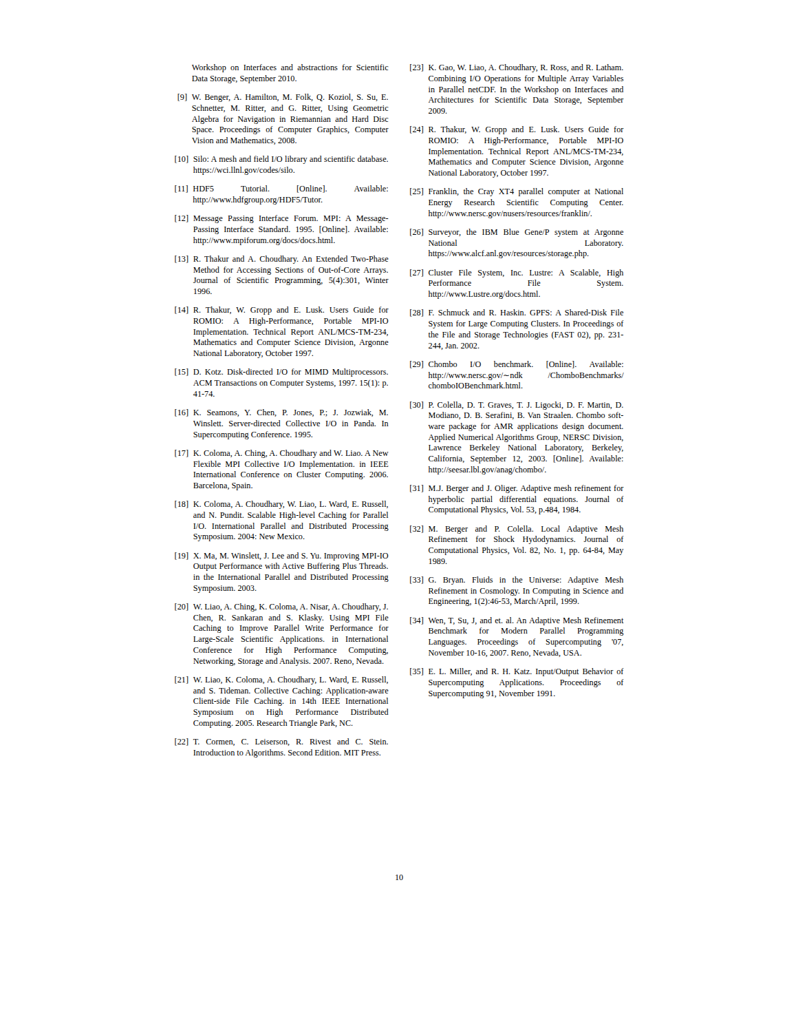Workshop on Interfaces and abstractions for Scientific Data Storage, September 2010.
[9]
W. Benger, A. Hamilton, M. Folk, Q. Koziol, S. Su, E. Schnetter, M. Ritter, and G. Ritter, Using Geometric Algebra for Navigation in Riemannian and Hard Disc Space. Proceedings of Computer Graphics, Computer Vision and Mathematics, 2008.
[10]
Silo: A mesh and field I/O library and scientific database. https://wci.llnl.gov/codes/silo.
[11]
HDF5 Tutorial. [Online]. Available: http://www.hdfgroup.org/HDF5/Tutor.
[12]
Message Passing Interface Forum. MPI: A Message-Passing Interface Standard. 1995. [Online]. Available: http://www.mpiforum.org/docs/docs.html.
[13]
R. Thakur and A. Choudhary. An Extended Two-Phase Method for Accessing Sections of Out-of-Core Arrays. Journal of Scientific Programming, 5(4):301, Winter 1996.
[14]
R. Thakur, W. Gropp and E. Lusk. Users Guide for ROMIO: A High-Performance, Portable MPI-IO Implementation. Technical Report ANL/MCS-TM-234, Mathematics and Computer Science Division, Argonne National Laboratory, October 1997.
[15]
D. Kotz. Disk-directed I/O for MIMD Multiprocessors. ACM Transactions on Computer Systems, 1997. 15(1): p. 41-74.
[16]
K. Seamons, Y. Chen, P. Jones, P.; J. Jozwiak, M. Winslett. Server-directed Collective I/O in Panda. In Supercomputing Conference. 1995.
[17]
K. Coloma, A. Ching, A. Choudhary and W. Liao. A New Flexible MPI Collective I/O Implementation. in IEEE International Conference on Cluster Computing. 2006. Barcelona, Spain.
[18]
K. Coloma, A. Choudhary, W. Liao, L. Ward, E. Russell, and N. Pundit. Scalable High-level Caching for Parallel I/O. International Parallel and Distributed Processing Symposium. 2004: New Mexico.
[19]
X. Ma, M. Winslett, J. Lee and S. Yu. Improving MPI-IO Output Performance with Active Buffering Plus Threads. in the International Parallel and Distributed Processing Symposium. 2003.
[20]
W. Liao, A. Ching, K. Coloma, A. Nisar, A. Choudhary, J. Chen, R. Sankaran and S. Klasky. Using MPI File Caching to Improve Parallel Write Performance for Large-Scale Scientific Applications. in International Conference for High Performance Computing, Networking, Storage and Analysis. 2007. Reno, Nevada.
[21]
W. Liao, K. Coloma, A. Choudhary, L. Ward, E. Russell, and S. Tideman. Collective Caching: Application-aware Client-side File Caching. in 14th IEEE International Symposium on High Performance Distributed Computing. 2005. Research Triangle Park, NC.
[22]
T. Cormen, C. Leiserson, R. Rivest and C. Stein. Introduction to Algorithms. Second Edition. MIT Press.
[23]
K. Gao, W. Liao, A. Choudhary, R. Ross, and R. Latham. Combining I/O Operations for Multiple Array Variables in Parallel netCDF. In the Workshop on Interfaces and Architectures for Scientific Data Storage, September 2009.
[24]
R. Thakur, W. Gropp and E. Lusk. Users Guide for ROMIO: A High-Performance, Portable MPI-IO Implementation. Technical Report ANL/MCS-TM-234, Mathematics and Computer Science Division, Argonne National Laboratory, October 1997.
[25]
Franklin, the Cray XT4 parallel computer at National Energy Research Scientific Computing Center. http://www.nersc.gov/nusers/resources/franklin/.
[26]
Surveyor, the IBM Blue Gene/P system at Argonne National Laboratory. https://www.alcf.anl.gov/resources/storage.php.
[27]
Cluster File System, Inc. Lustre: A Scalable, High Performance File System. http://www.Lustre.org/docs.html.
[28]
F. Schmuck and R. Haskin. GPFS: A Shared-Disk File System for Large Computing Clusters. In Proceedings of the File and Storage Technologies (FAST 02), pp. 231-244, Jan. 2002.
[29]
Chombo I/O benchmark. [Online]. Available: http://www.nersc.gov/∼ndk /ChomboBenchmarks/ chomboIOBenchmark.html.
[30]
P. Colella, D. T. Graves, T. J. Ligocki, D. F. Martin, D. Modiano, D. B. Serafini, B. Van Straalen. Chombo software package for AMR applications design document. Applied Numerical Algorithms Group, NERSC Division, Lawrence Berkeley National Laboratory, Berkeley, California, September 12, 2003. [Online]. Available: http://seesar.lbl.gov/anag/chombo/.
[31]
M.J. Berger and J. Oliger. Adaptive mesh refinement for hyperbolic partial differential equations. Journal of Computational Physics, Vol. 53, p.484, 1984.
[32]
M. Berger and P. Colella. Local Adaptive Mesh Refinement for Shock Hydodynamics. Journal of Computational Physics, Vol. 82, No. 1, pp. 64-84, May 1989.
[33]
G. Bryan. Fluids in the Universe: Adaptive Mesh Refinement in Cosmology. In Computing in Science and Engineering, 1(2):46-53, March/April, 1999.
[34]
Wen, T, Su, J, and et. al. An Adaptive Mesh Refinement Benchmark for Modern Parallel Programming Languages. Proceedings of Supercomputing '07, November 10-16, 2007. Reno, Nevada, USA.
[35]
E. L. Miller, and R. H. Katz. Input/Output Behavior of Supercomputing Applications. Proceedings of Supercomputing 91, November 1991.
10